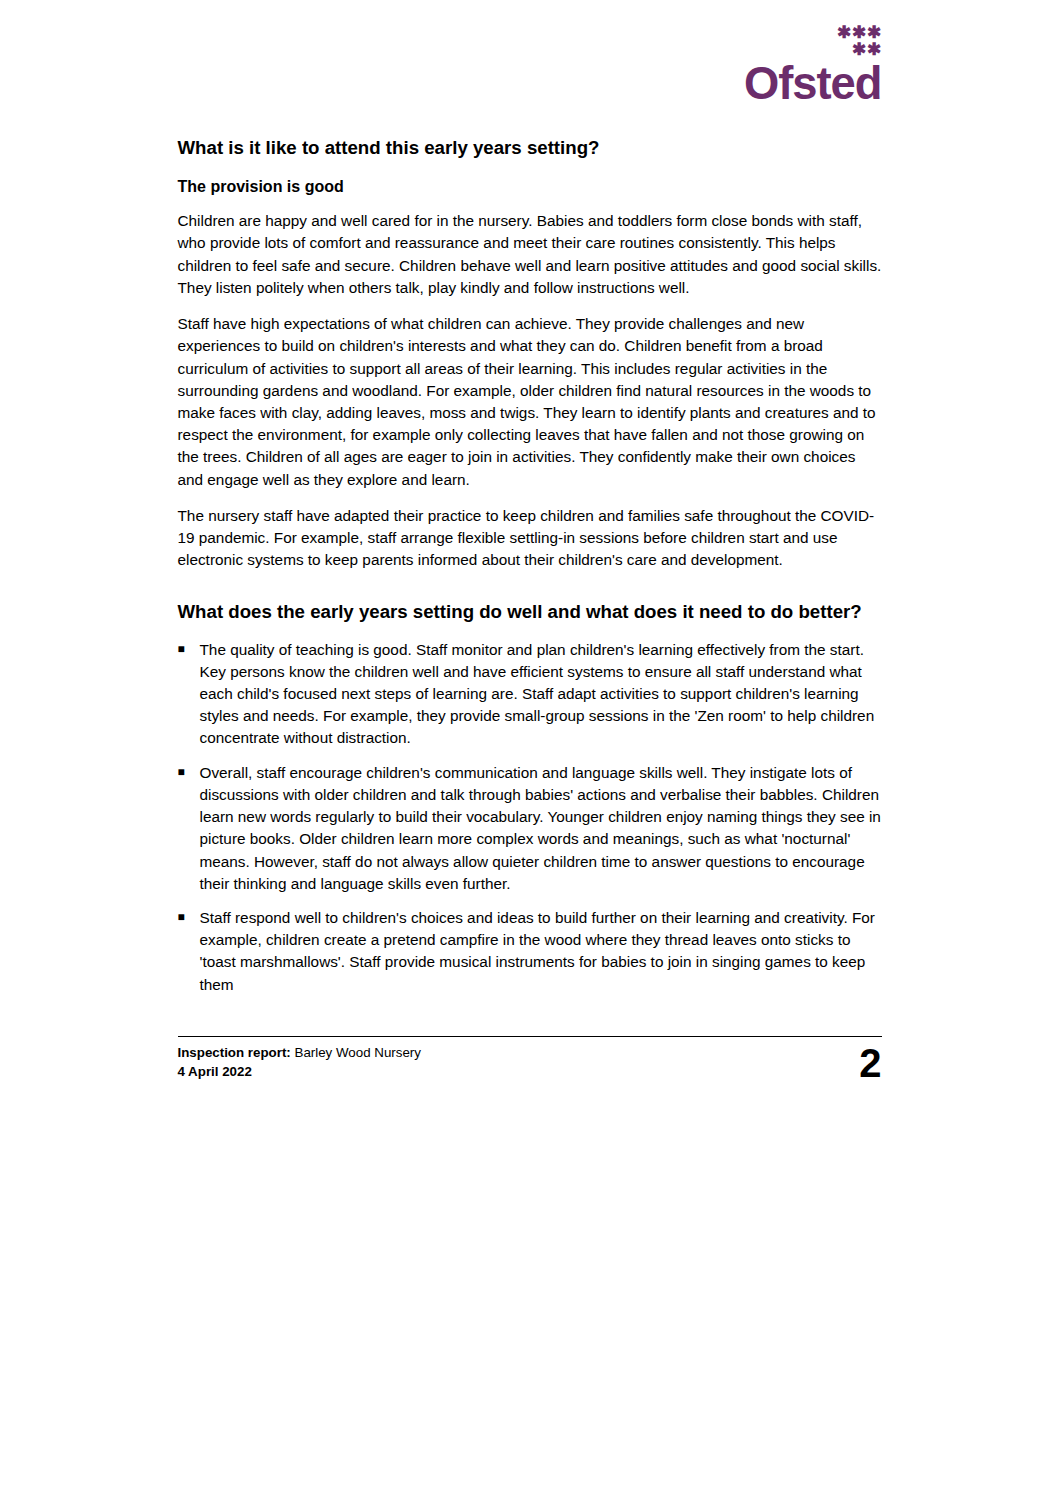✱✱✱
✱✱ Ofsted
What is it like to attend this early years setting?
The provision is good
Children are happy and well cared for in the nursery. Babies and toddlers form close bonds with staff, who provide lots of comfort and reassurance and meet their care routines consistently. This helps children to feel safe and secure. Children behave well and learn positive attitudes and good social skills. They listen politely when others talk, play kindly and follow instructions well.
Staff have high expectations of what children can achieve. They provide challenges and new experiences to build on children's interests and what they can do. Children benefit from a broad curriculum of activities to support all areas of their learning. This includes regular activities in the surrounding gardens and woodland. For example, older children find natural resources in the woods to make faces with clay, adding leaves, moss and twigs. They learn to identify plants and creatures and to respect the environment, for example only collecting leaves that have fallen and not those growing on the trees. Children of all ages are eager to join in activities. They confidently make their own choices and engage well as they explore and learn.
The nursery staff have adapted their practice to keep children and families safe throughout the COVID-19 pandemic. For example, staff arrange flexible settling-in sessions before children start and use electronic systems to keep parents informed about their children's care and development.
What does the early years setting do well and what does it need to do better?
The quality of teaching is good. Staff monitor and plan children's learning effectively from the start. Key persons know the children well and have efficient systems to ensure all staff understand what each child's focused next steps of learning are. Staff adapt activities to support children's learning styles and needs. For example, they provide small-group sessions in the 'Zen room' to help children concentrate without distraction.
Overall, staff encourage children's communication and language skills well. They instigate lots of discussions with older children and talk through babies' actions and verbalise their babbles. Children learn new words regularly to build their vocabulary. Younger children enjoy naming things they see in picture books. Older children learn more complex words and meanings, such as what 'nocturnal' means. However, staff do not always allow quieter children time to answer questions to encourage their thinking and language skills even further.
Staff respond well to children's choices and ideas to build further on their learning and creativity. For example, children create a pretend campfire in the wood where they thread leaves onto sticks to 'toast marshmallows'. Staff provide musical instruments for babies to join in singing games to keep them
Inspection report: Barley Wood Nursery
4 April 2022
2